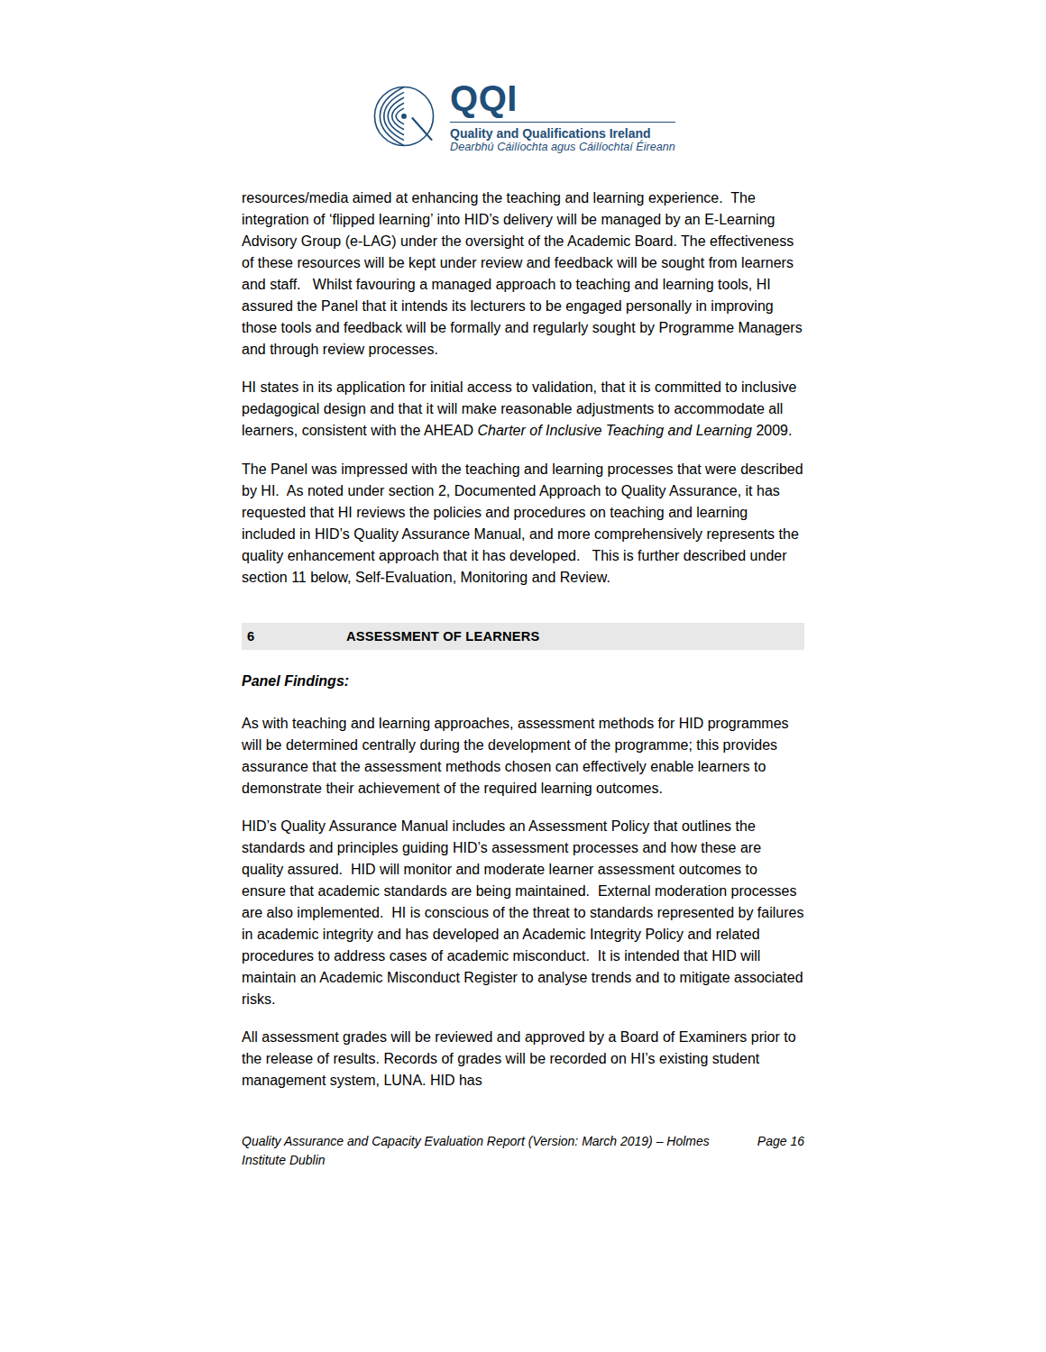QQI
Quality and Qualifications Ireland Dearbhú Cáilíochta agus Cáilíochtaí Éireann
resources/media aimed at enhancing the teaching and learning experience. The integration of ‘flipped learning’ into HID’s delivery will be managed by an E-Learning Advisory Group (e-LAG) under the oversight of the Academic Board. The effectiveness of these resources will be kept under review and feedback will be sought from learners and staff. Whilst favouring a managed approach to teaching and learning tools, HI assured the Panel that it intends its lecturers to be engaged personally in improving those tools and feedback will be formally and regularly sought by Programme Managers and through review processes.
HI states in its application for initial access to validation, that it is committed to inclusive pedagogical design and that it will make reasonable adjustments to accommodate all learners, consistent with the AHEAD Charter of Inclusive Teaching and Learning 2009.
The Panel was impressed with the teaching and learning processes that were described by HI. As noted under section 2, Documented Approach to Quality Assurance, it has requested that HI reviews the policies and procedures on teaching and learning included in HID’s Quality Assurance Manual, and more comprehensively represents the quality enhancement approach that it has developed. This is further described under section 11 below, Self-Evaluation, Monitoring and Review.
6 ASSESSMENT OF LEARNERS
Panel Findings:
As with teaching and learning approaches, assessment methods for HID programmes will be determined centrally during the development of the programme; this provides assurance that the assessment methods chosen can effectively enable learners to demonstrate their achievement of the required learning outcomes.
HID’s Quality Assurance Manual includes an Assessment Policy that outlines the standards and principles guiding HID’s assessment processes and how these are quality assured. HID will monitor and moderate learner assessment outcomes to ensure that academic standards are being maintained. External moderation processes are also implemented. HI is conscious of the threat to standards represented by failures in academic integrity and has developed an Academic Integrity Policy and related procedures to address cases of academic misconduct. It is intended that HID will maintain an Academic Misconduct Register to analyse trends and to mitigate associated risks.
All assessment grades will be reviewed and approved by a Board of Examiners prior to the release of results. Records of grades will be recorded on HI’s existing student management system, LUNA. HID has
Quality Assurance and Capacity Evaluation Report (Version: March 2019) – Holmes Institute Dublin Page 16